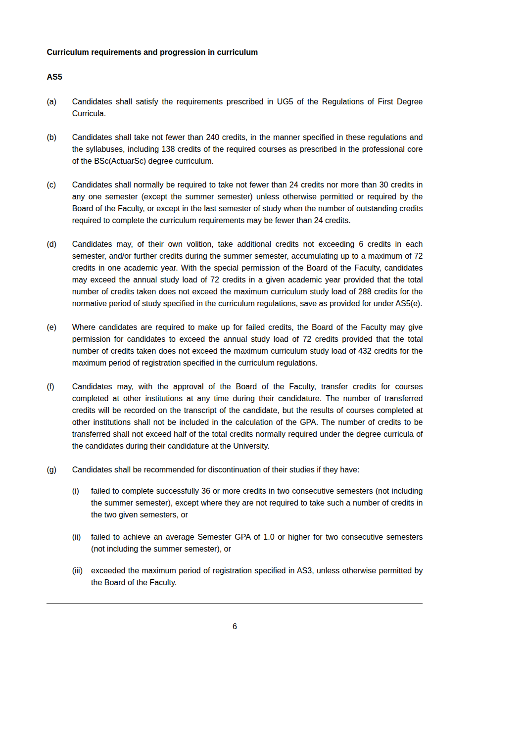Curriculum requirements and progression in curriculum
AS5
(a) Candidates shall satisfy the requirements prescribed in UG5 of the Regulations of First Degree Curricula.
(b) Candidates shall take not fewer than 240 credits, in the manner specified in these regulations and the syllabuses, including 138 credits of the required courses as prescribed in the professional core of the BSc(ActuarSc) degree curriculum.
(c) Candidates shall normally be required to take not fewer than 24 credits nor more than 30 credits in any one semester (except the summer semester) unless otherwise permitted or required by the Board of the Faculty, or except in the last semester of study when the number of outstanding credits required to complete the curriculum requirements may be fewer than 24 credits.
(d) Candidates may, of their own volition, take additional credits not exceeding 6 credits in each semester, and/or further credits during the summer semester, accumulating up to a maximum of 72 credits in one academic year. With the special permission of the Board of the Faculty, candidates may exceed the annual study load of 72 credits in a given academic year provided that the total number of credits taken does not exceed the maximum curriculum study load of 288 credits for the normative period of study specified in the curriculum regulations, save as provided for under AS5(e).
(e) Where candidates are required to make up for failed credits, the Board of the Faculty may give permission for candidates to exceed the annual study load of 72 credits provided that the total number of credits taken does not exceed the maximum curriculum study load of 432 credits for the maximum period of registration specified in the curriculum regulations.
(f) Candidates may, with the approval of the Board of the Faculty, transfer credits for courses completed at other institutions at any time during their candidature. The number of transferred credits will be recorded on the transcript of the candidate, but the results of courses completed at other institutions shall not be included in the calculation of the GPA. The number of credits to be transferred shall not exceed half of the total credits normally required under the degree curricula of the candidates during their candidature at the University.
(g) Candidates shall be recommended for discontinuation of their studies if they have:
(i) failed to complete successfully 36 or more credits in two consecutive semesters (not including the summer semester), except where they are not required to take such a number of credits in the two given semesters, or
(ii) failed to achieve an average Semester GPA of 1.0 or higher for two consecutive semesters (not including the summer semester), or
(iii) exceeded the maximum period of registration specified in AS3, unless otherwise permitted by the Board of the Faculty.
6